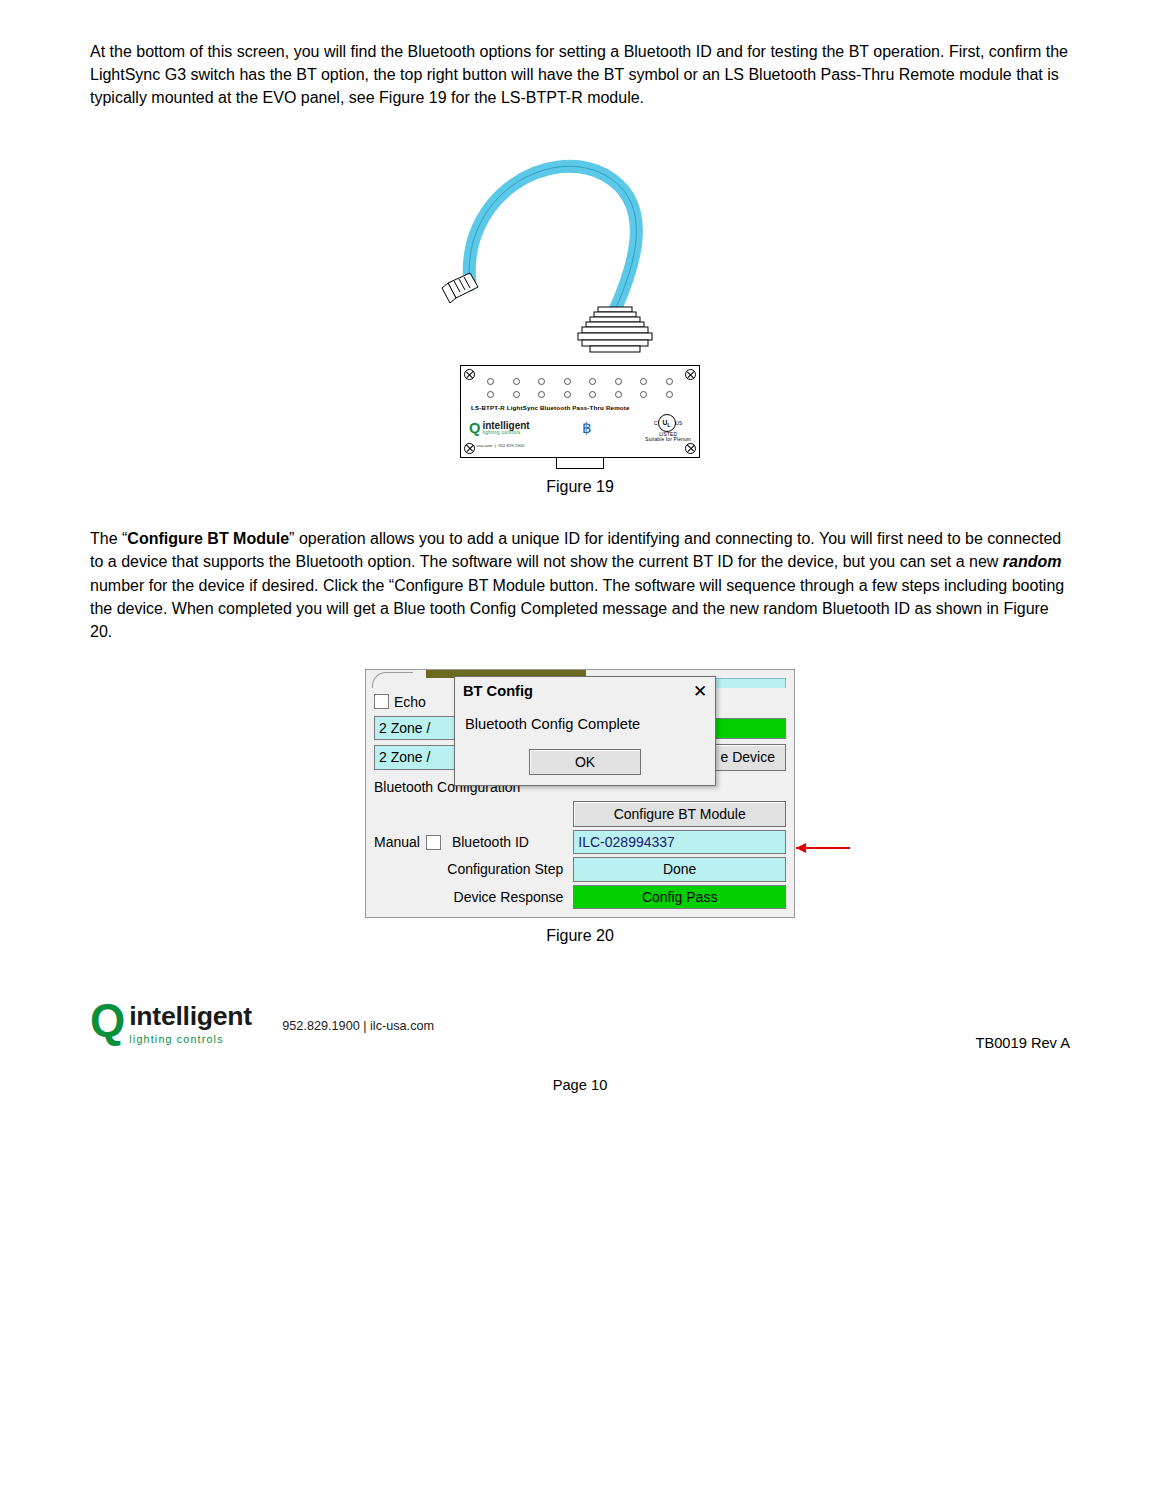At the bottom of this screen, you will find the Bluetooth options for setting a Bluetooth ID and for testing the BT operation. First, confirm the LightSync G3 switch has the BT option, the top right button will have the BT symbol or an LS Bluetooth Pass-Thru Remote module that is typically mounted at the EVO panel, see Figure 19 for the LS-BTPT-R module.
LS-BTPT-R LightSync Bluetooth Pass-Thru Remote
Q intelligent lighting controls
฿
CUL US
LISTED
Suitable for Plenum
ilc-usa.com | 952.829.1900
Figure 19
The “Configure BT Module” operation allows you to add a unique ID for identifying and connecting to. You will first need to be connected to a device that supports the Bluetooth option. The software will not show the current BT ID for the device, but you can set a new random number for the device if desired. Click the “Configure BT Module button. The software will sequence through a few steps including booting the device. When completed you will get a Blue tooth Config Completed message and the new random Bluetooth ID as shown in Figure 20.
Echo
2 Zone /
2 Zone / e Device
Bluetooth Configuration
Configure BT Module
Manual Bluetooth ID
ILC-028994337
Configuration Step
Done
Device Response
Config Pass
BT Config ✕
Bluetooth Config Complete
OK
Figure 20
Q intelligent lighting controls 952.829.1900 | ilc-usa.com TB0019 Rev A
Page 10